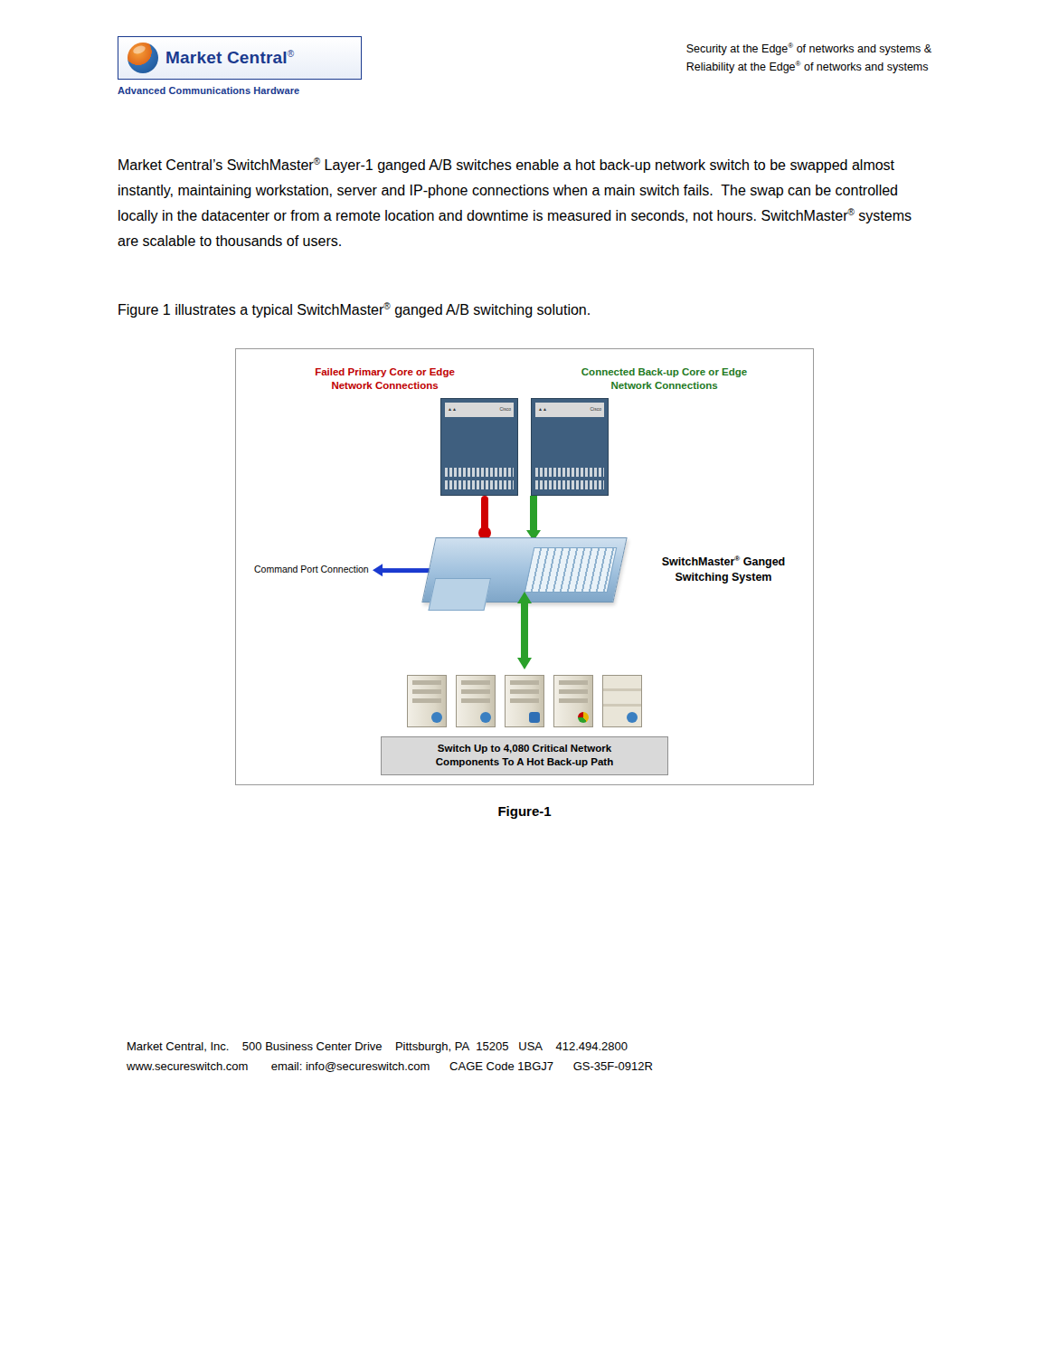Market Central®
Advanced Communications Hardware
Security at the Edge® of networks and systems &
Reliability at the Edge® of networks and systems
Market Central’s SwitchMaster® Layer-1 ganged A/B switches enable a hot back-up network switch to be swapped almost instantly, maintaining workstation, server and IP-phone connections when a main switch fails. The swap can be controlled locally in the datacenter or from a remote location and downtime is measured in seconds, not hours. SwitchMaster® systems are scalable to thousands of users.
Figure 1 illustrates a typical SwitchMaster® ganged A/B switching solution.
Failed Primary Core or Edge
Network Connections
Connected Back-up Core or Edge
Network Connections
▲▲Cisco
▲▲Cisco
Command Port Connection
SwitchMaster® Ganged
Switching System
Switch Up to 4,080 Critical Network
Components To A Hot Back-up Path
Figure-1
Market Central, Inc. 500 Business Center Drive Pittsburgh, PA 15205 USA 412.494.2800
www.secureswitch.com email: info@secureswitch.com CAGE Code 1BGJ7 GS-35F-0912R